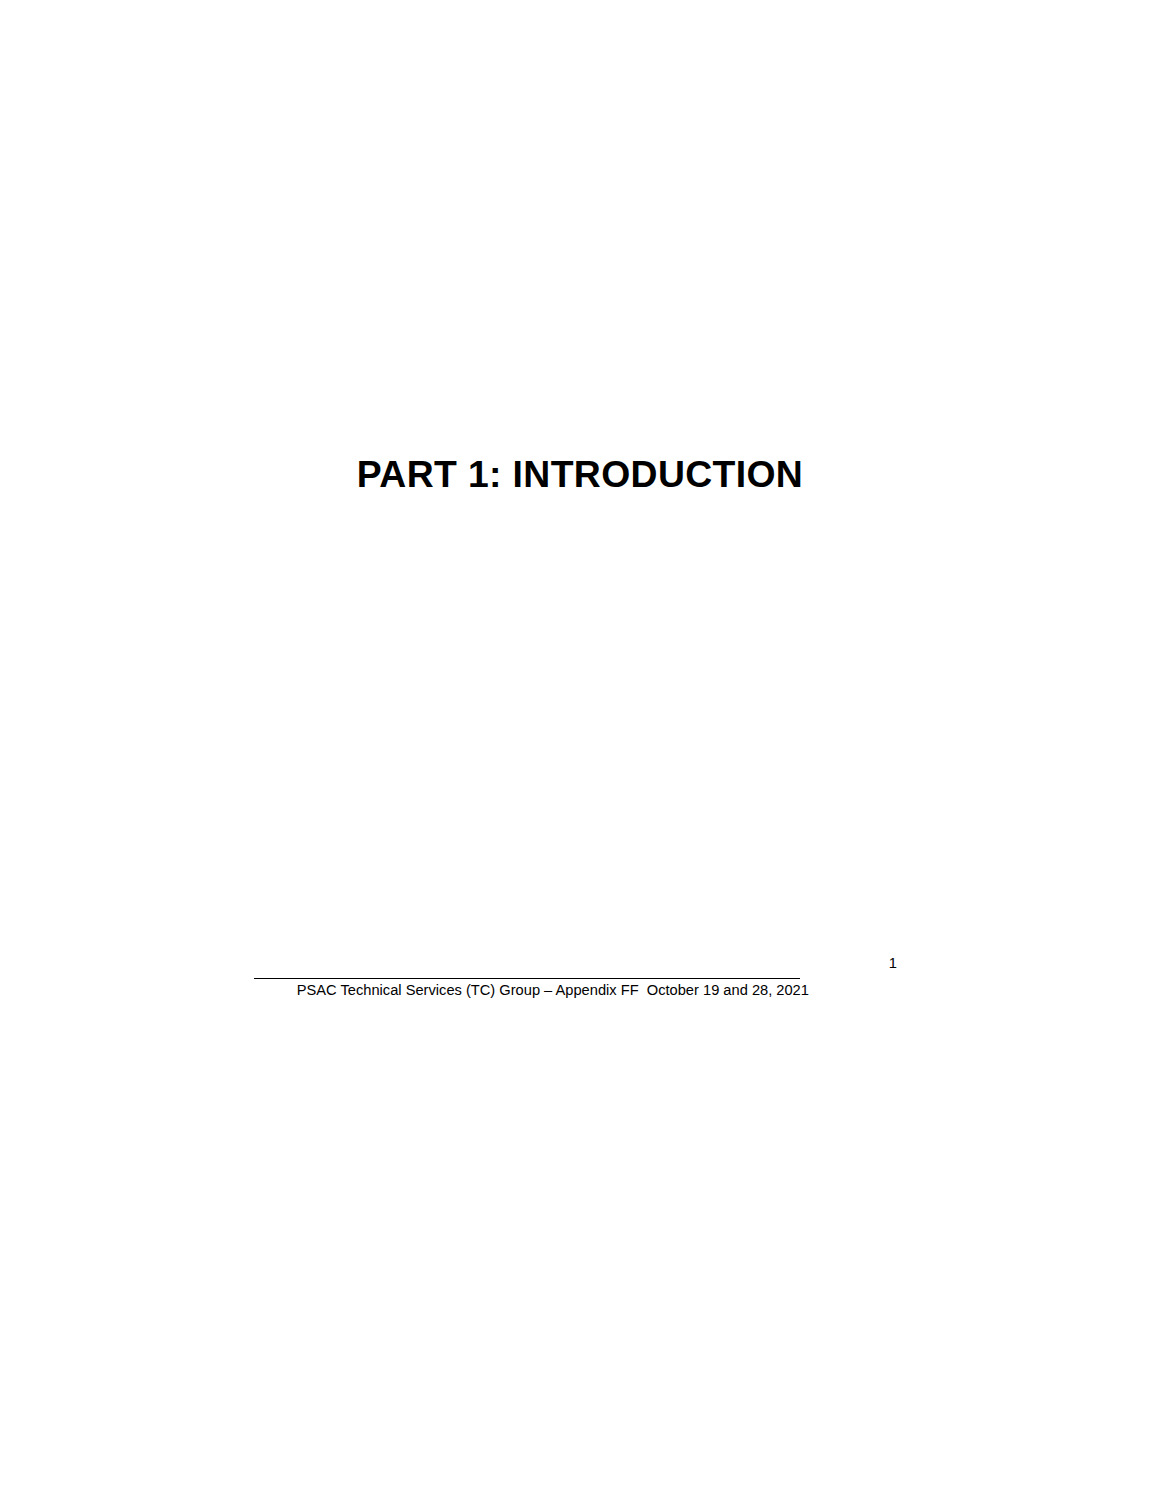PART 1: INTRODUCTION
PSAC Technical Services (TC) Group – Appendix FF October 19 and 28, 2021
1